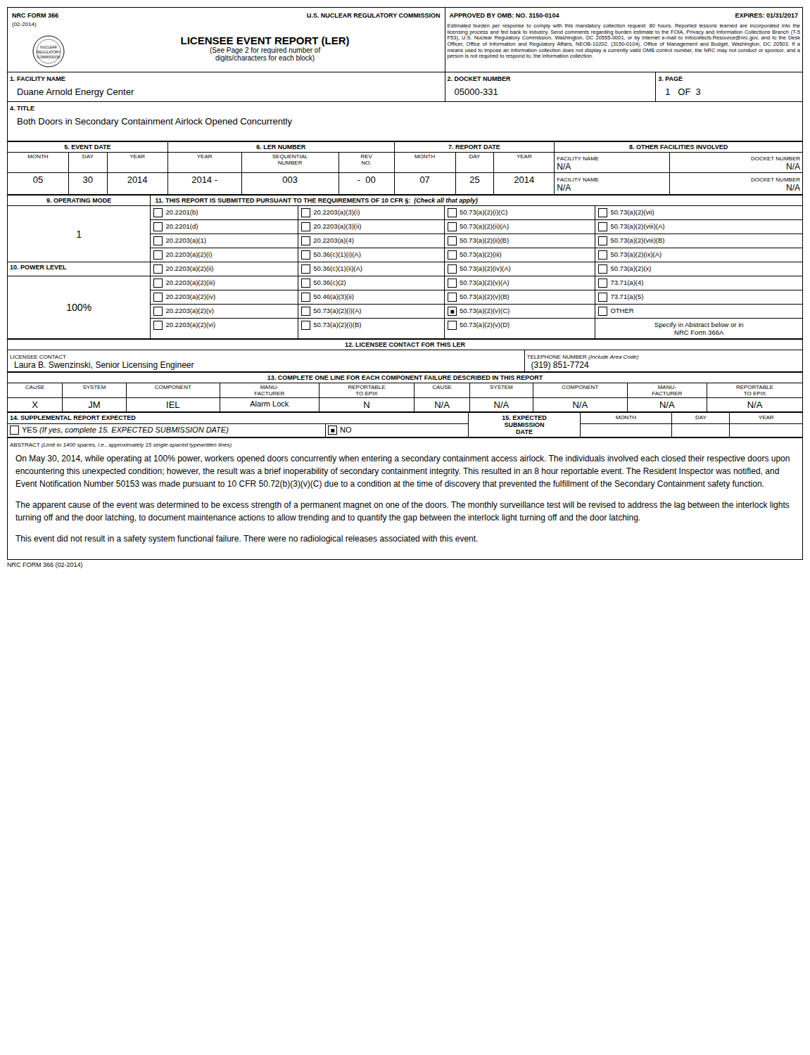| / NRC FORM 366 (02-2014) / U.S. NUCLEAR REGULATORY COMMISSION / / NUCLEAR REGULATORY COMMISSION / LICENSEE EVENT REPORT (LER) (See Page 2 for required number of digits/characters for each block) / | / APPROVED BY OMB: NO. 3150-0104 / EXPIRES: 01/31/2017 / Estimated burden per response to comply with this mandatory collection request: 80 hours. Reported lessons learned are incorporated into the licensing process and fed back to industry. Send comments regarding burden estimate to the FOIA, Privacy and Information Collections Branch (T-5 F53), U.S. Nuclear Regulatory Commission, Washington, DC 20555-0001, or by internet e-mail to Infocollects.Resource@nrc.gov, and to the Desk Officer, Office of Information and Regulatory Affairs, NEOB-10202, (3150-0104), Office of Management and Budget, Washington, DC 20503. If a means used to impose an information collection does not display a currently valid OMB control number, the NRC may not conduct or sponsor, and a person is not required to respond to, the information collection. |
| 1. FACILITY NAME Duane Arnold Energy Center | 2. DOCKET NUMBER 05000-331 | 3. PAGE 1 OF 3 |
| 4. TITLE Both Doors in Secondary Containment Airlock Opened Concurrently |
| 5. EVENT DATE | 6. LER NUMBER | 7. REPORT DATE | 8. OTHER FACILITIES INVOLVED |
| MONTH | DAY | YEAR | YEAR | SEQUENTIAL NUMBER | REV NO. | MONTH | DAY | YEAR | FACILITY NAME N/A | DOCKET NUMBER N/A |
| 05 | 30 | 2014 | 2014 - | 003 | - 00 | 07 | 25 | 2014 | FACILITY NAME N/A | DOCKET NUMBER N/A |
| 9. OPERATING MODE | 11. THIS REPORT IS SUBMITTED PURSUANT TO THE REQUIREMENTS OF 10 CFR §: (Check all that apply) |
| 1 | 20.2201(b) | 20.2203(a)(3)(i) | 50.73(a)(2)(i)(C) | 50.73(a)(2)(vii) |
| 20.2201(d) | 20.2203(a)(3)(ii) | 50.73(a)(2)(ii)(A) | 50.73(a)(2)(viii)(A) |
| 20.2203(a)(1) | 20.2203(a)(4) | 50.73(a)(2)(ii)(B) | 50.73(a)(2)(viii)(B) |
| 20.2203(a)(2)(i) | 50.36(c)(1)(i)(A) | 50.73(a)(2)(iii) | 50.73(a)(2)(ix)(A) |
| 10. POWER LEVEL | 20.2203(a)(2)(ii) | 50.36(c)(1)(ii)(A) | 50.73(a)(2)(iv)(A) | 50.73(a)(2)(x) |
| 100% | 20.2203(a)(2)(iii) | 50.36(c)(2) | 50.73(a)(2)(v)(A) | 73.71(a)(4) |
| 20.2203(a)(2)(iv) | 50.46(a)(3)(ii) | 50.73(a)(2)(v)(B) | 73.71(a)(5) |
| 20.2203(a)(2)(v) | 50.73(a)(2)(i)(A) | ■ 50.73(a)(2)(v)(C) | OTHER |
| 20.2203(a)(2)(vi) | 50.73(a)(2)(i)(B) | 50.73(a)(2)(v)(D) | Specify in Abstract below or in NRC Form 366A |
| 12. LICENSEE CONTACT FOR THIS LER |
| LICENSEE CONTACT Laura B. Swenzinski, Senior Licensing Engineer | TELEPHONE NUMBER (Include Area Code) (319) 851-7724 |
| 13. COMPLETE ONE LINE FOR EACH COMPONENT FAILURE DESCRIBED IN THIS REPORT |
| CAUSE | SYSTEM | COMPONENT | MANU- FACTURER | REPORTABLE TO EPIX | CAUSE | SYSTEM | COMPONENT | MANU- FACTURER | REPORTABLE TO EPIX |
| X | JM | IEL | Alarm Lock | N | N/A | N/A | N/A | N/A | N/A |
| 14. SUPPLEMENTAL REPORT EXPECTED | 15. EXPECTED SUBMISSION DATE | MONTH | DAY | YEAR |
| YES (If yes, complete 15. EXPECTED SUBMISSION DATE) | ■ NO | | | |
| ABSTRACT (Limit to 1400 spaces, i.e., approximately 15 single-spaced typewritten lines) On May 30, 2014, while operating at 100% power, workers opened doors concurrently when entering a secondary containment access airlock. The individuals involved each closed their respective doors upon encountering this unexpected condition; however, the result was a brief inoperability of secondary containment integrity. This resulted in an 8 hour reportable event. The Resident Inspector was notified, and Event Notification Number 50153 was made pursuant to 10 CFR 50.72(b)(3)(v)(C) due to a condition at the time of discovery that prevented the fulfillment of the Secondary Containment safety function. The apparent cause of the event was determined to be excess strength of a permanent magnet on one of the doors. The monthly surveillance test will be revised to address the lag between the interlock lights turning off and the door latching, to document maintenance actions to allow trending and to quantify the gap between the interlock light turning off and the door latching. This event did not result in a safety system functional failure. There were no radiological releases associated with this event. |
NRC FORM 366 (02-2014)